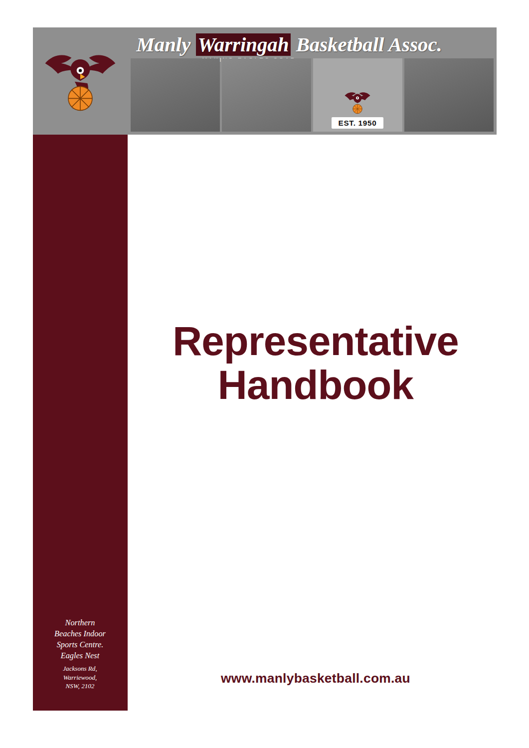Manly Warringah Basketball Assoc.
Making Eagles Soar
EST. 1950
Northern
Beaches Indoor
Sports Centre.
Eagles Nest
Jacksons Rd,
Warriewood,
NSW, 2102
Representative
Handbook
www.manlybasketball.com.au